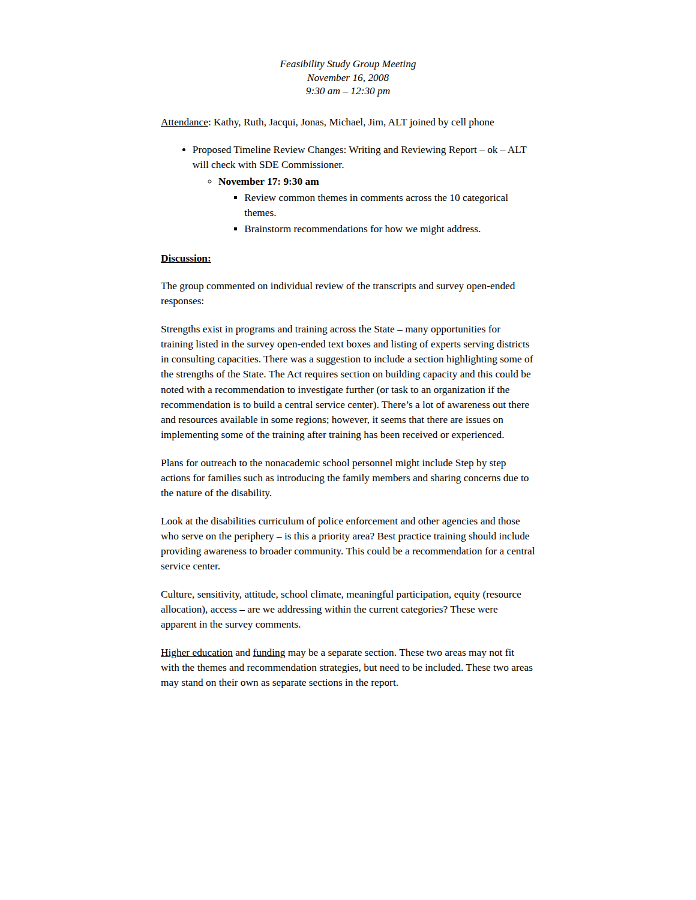Feasibility Study Group Meeting
November 16, 2008
9:30 am – 12:30 pm
Attendance: Kathy, Ruth, Jacqui, Jonas, Michael, Jim, ALT joined by cell phone
Proposed Timeline Review Changes: Writing and Reviewing Report – ok – ALT will check with SDE Commissioner.
November 17: 9:30 am
Review common themes in comments across the 10 categorical themes.
Brainstorm recommendations for how we might address.
Discussion:
The group commented on individual review of the transcripts and survey open-ended responses:
Strengths exist in programs and training across the State – many opportunities for training listed in the survey open-ended text boxes and listing of experts serving districts in consulting capacities. There was a suggestion to include a section highlighting some of the strengths of the State. The Act requires section on building capacity and this could be noted with a recommendation to investigate further (or task to an organization if the recommendation is to build a central service center). There’s a lot of awareness out there and resources available in some regions; however, it seems that there are issues on implementing some of the training after training has been received or experienced.
Plans for outreach to the nonacademic school personnel might include Step by step actions for families such as introducing the family members and sharing concerns due to the nature of the disability.
Look at the disabilities curriculum of police enforcement and other agencies and those who serve on the periphery – is this a priority area? Best practice training should include providing awareness to broader community. This could be a recommendation for a central service center.
Culture, sensitivity, attitude, school climate, meaningful participation, equity (resource allocation), access – are we addressing within the current categories? These were apparent in the survey comments.
Higher education and funding may be a separate section. These two areas may not fit with the themes and recommendation strategies, but need to be included. These two areas may stand on their own as separate sections in the report.